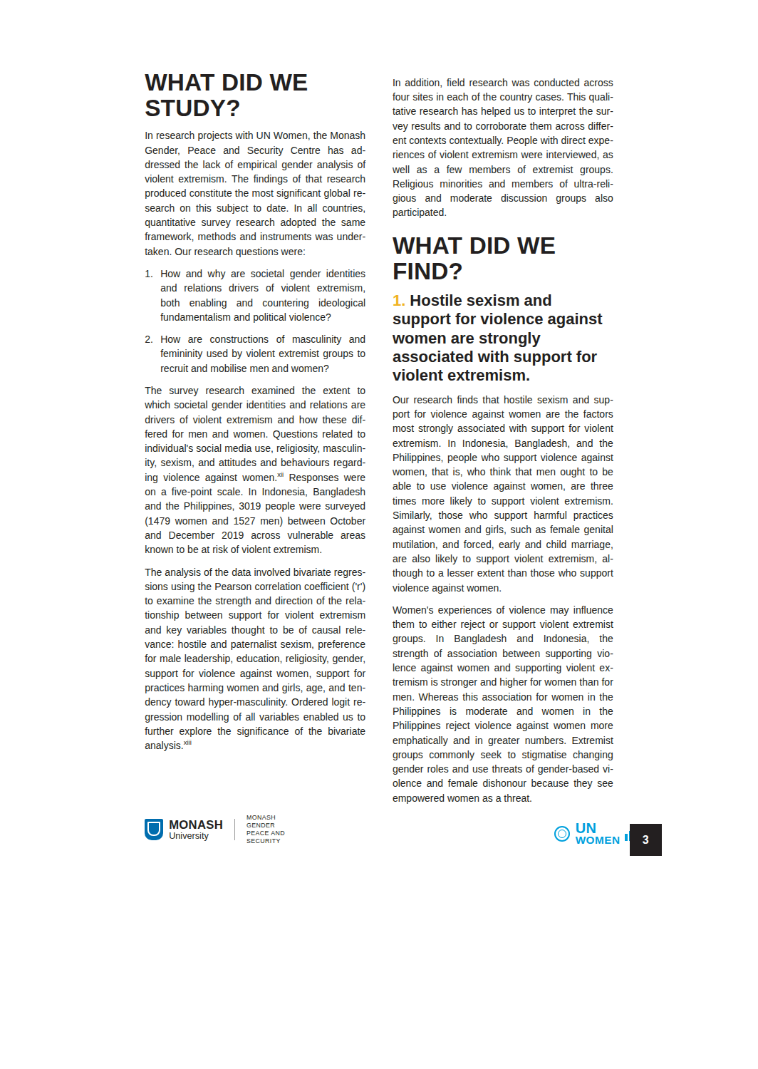What did we study?
In research projects with UN Women, the Monash Gender, Peace and Security Centre has addressed the lack of empirical gender analysis of violent extremism. The findings of that research produced constitute the most significant global research on this subject to date. In all countries, quantitative survey research adopted the same framework, methods and instruments was undertaken. Our research questions were:
How and why are societal gender identities and relations drivers of violent extremism, both enabling and countering ideological fundamentalism and political violence?
How are constructions of masculinity and femininity used by violent extremist groups to recruit and mobilise men and women?
The survey research examined the extent to which societal gender identities and relations are drivers of violent extremism and how these differed for men and women. Questions related to individual's social media use, religiosity, masculinity, sexism, and attitudes and behaviours regarding violence against women.xii Responses were on a five-point scale. In Indonesia, Bangladesh and the Philippines, 3019 people were surveyed (1479 women and 1527 men) between October and December 2019 across vulnerable areas known to be at risk of violent extremism.
The analysis of the data involved bivariate regressions using the Pearson correlation coefficient ('r') to examine the strength and direction of the relationship between support for violent extremism and key variables thought to be of causal relevance: hostile and paternalist sexism, preference for male leadership, education, religiosity, gender, support for violence against women, support for practices harming women and girls, age, and tendency toward hyper-masculinity. Ordered logit regression modelling of all variables enabled us to further explore the significance of the bivariate analysis.xiii
In addition, field research was conducted across four sites in each of the country cases. This qualitative research has helped us to interpret the survey results and to corroborate them across different contexts contextually. People with direct experiences of violent extremism were interviewed, as well as a few members of extremist groups. Religious minorities and members of ultra-religious and moderate discussion groups also participated.
What did we find?
1. Hostile sexism and support for violence against women are strongly associated with support for violent extremism.
Our research finds that hostile sexism and support for violence against women are the factors most strongly associated with support for violent extremism. In Indonesia, Bangladesh, and the Philippines, people who support violence against women, that is, who think that men ought to be able to use violence against women, are three times more likely to support violent extremism. Similarly, those who support harmful practices against women and girls, such as female genital mutilation, and forced, early and child marriage, are also likely to support violent extremism, although to a lesser extent than those who support violence against women.
Women's experiences of violence may influence them to either reject or support violent extremist groups. In Bangladesh and Indonesia, the strength of association between supporting violence against women and supporting violent extremism is stronger and higher for women than for men. Whereas this association for women in the Philippines is moderate and women in the Philippines reject violence against women more emphatically and in greater numbers. Extremist groups commonly seek to stigmatise changing gender roles and use threats of gender-based violence and female dishonour because they see empowered women as a threat.
MONASH
University
MONASH
GENDER
PEACE AND
SECURITY
UN WOMEN
3